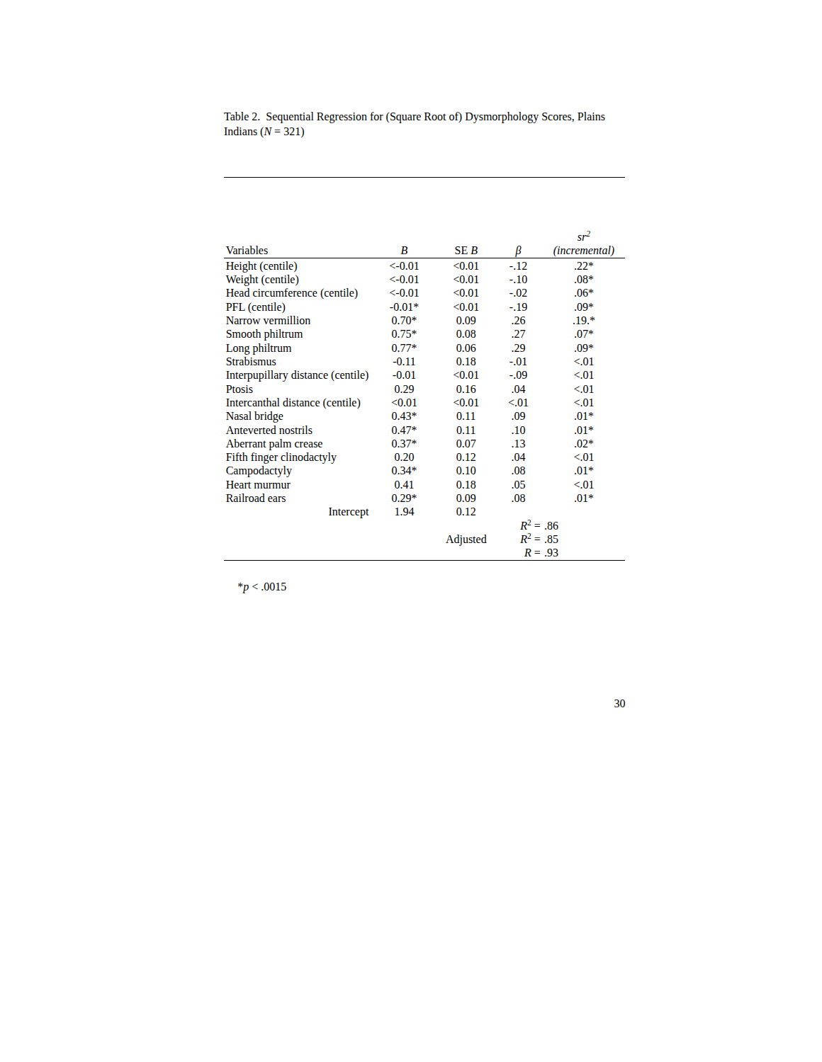Table 2. Sequential Regression for (Square Root of) Dysmorphology Scores, Plains Indians (N = 321)
| | | | | sr 2 |
| Variables | B | SE B | β | (incremental) |
| Height (centile) | <-0.01 | <0.01 | -.12 | .22* |
| Weight (centile) | <-0.01 | <0.01 | -.10 | .08* |
| Head circumference (centile) | <-0.01 | <0.01 | -.02 | .06* |
| PFL (centile) | -0.01* | <0.01 | -.19 | .09* |
| Narrow vermillion | 0.70* | 0.09 | .26 | .19.* |
| Smooth philtrum | 0.75* | 0.08 | .27 | .07* |
| Long philtrum | 0.77* | 0.06 | .29 | .09* |
| Strabismus | -0.11 | 0.18 | -.01 | <.01 |
| Interpupillary distance (centile) | -0.01 | <0.01 | -.09 | <.01 |
| Ptosis | 0.29 | 0.16 | .04 | <.01 |
| Intercanthal distance (centile) | <0.01 | <0.01 | <.01 | <.01 |
| Nasal bridge | 0.43* | 0.11 | .09 | .01* |
| Anteverted nostrils | 0.47* | 0.11 | .10 | .01* |
| Aberrant palm crease | 0.37* | 0.07 | .13 | .02* |
| Fifth finger clinodactyly | 0.20 | 0.12 | .04 | <.01 |
| Campodactyly | 0.34* | 0.10 | .08 | .01* |
| Heart murmur | 0.41 | 0.18 | .05 | <.01 |
| Railroad ears | 0.29* | 0.09 | .08 | .01* |
| Intercept | 1.94 | 0.12 | | |
| | | | R 2 = | .86 |
| | | Adjusted | R 2 = | .85 |
| | | | R = | .93 |
*p < .0015
30